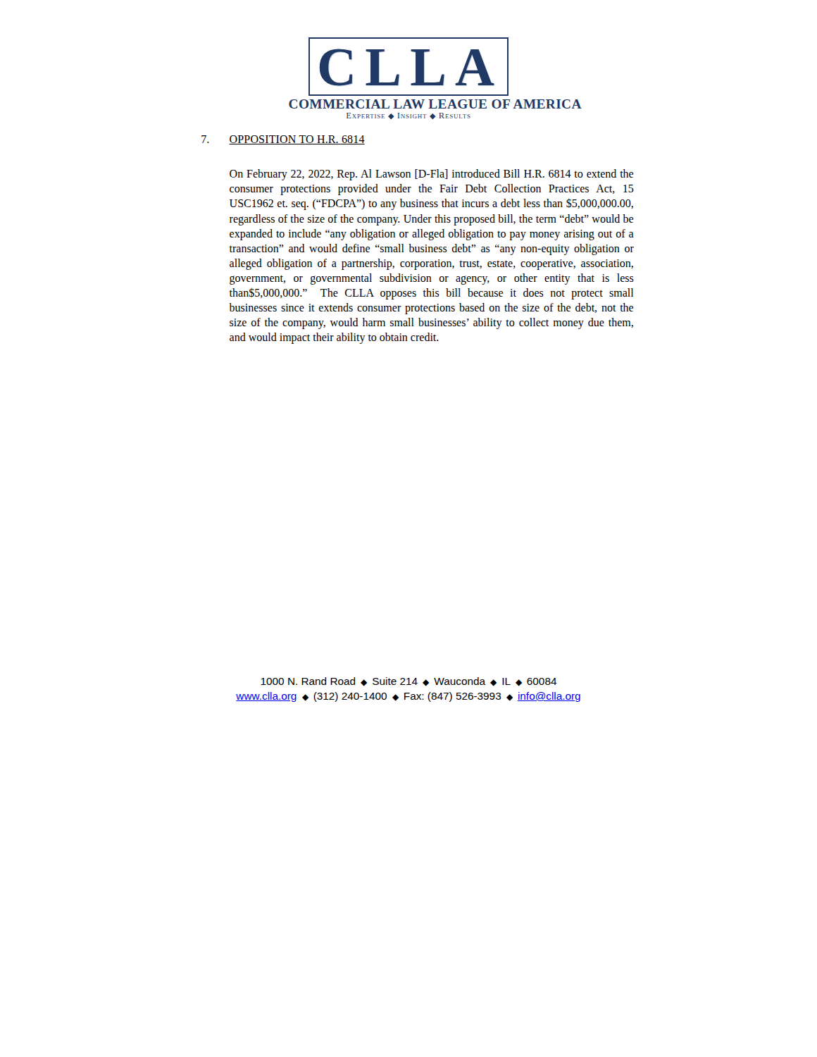CLLA
COMMERCIAL LAW LEAGUE OF AMERICA
Expertise◆Insight◆Results
7. OPPOSITION TO H.R. 6814
On February 22, 2022, Rep. Al Lawson [D-Fla] introduced Bill H.R. 6814 to extend the consumer protections provided under the Fair Debt Collection Practices Act, 15 USC1962 et. seq. (“FDCPA”) to any business that incurs a debt less than $5,000,000.00, regardless of the size of the company. Under this proposed bill, the term “debt” would be expanded to include “any obligation or alleged obligation to pay money arising out of a transaction” and would define “small business debt” as “any non-equity obligation or alleged obligation of a partnership, corporation, trust, estate, cooperative, association, government, or governmental subdivision or agency, or other entity that is less than$5,000,000.” The CLLA opposes this bill because it does not protect small businesses since it extends consumer protections based on the size of the debt, not the size of the company, would harm small businesses’ ability to collect money due them, and would impact their ability to obtain credit.
1000 N. Rand Road ◆ Suite 214 ◆ Wauconda ◆ IL ◆ 60084
www.clla.org ◆ (312) 240-1400 ◆ Fax: (847) 526-3993 ◆ info@clla.org